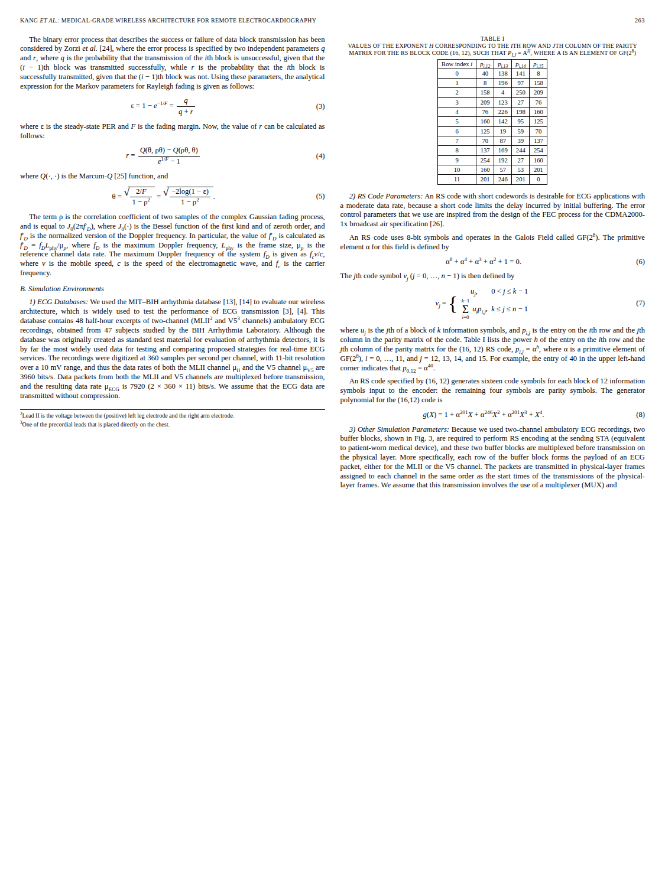KANG et al.: MEDICAL-GRADE WIRELESS ARCHITECTURE FOR REMOTE ELECTROCARDIOGRAPHY
263
The binary error process that describes the success or failure of data block transmission has been considered by Zorzi et al. [24], where the error process is specified by two independent parameters q and r, where q is the probability that the transmission of the ith block is unsuccessful, given that the (i − 1)th block was transmitted successfully, while r is the probability that the ith block is successfully transmitted, given that the (i − 1)th block was not. Using these parameters, the analytical expression for the Markov parameters for Rayleigh fading is given as follows:
ε = 1 − e−1/F = qq + r
(3)
where ε is the steady-state PER and F is the fading margin. Now, the value of r can be calculated as follows:
r = Q(θ, ρθ) − Q(ρθ, θ) e1/F − 1
(4)
where Q(·, ·) is the Marcum-Q [25] function, and
θ = 2/F 1 − ρ2 = −2log(1 − ε) 1 − ρ2 .
(5)
The term ρ is the correlation coefficient of two samples of the complex Gaussian fading process, and is equal to J0(2πf′D), where J0(·) is the Bessel function of the first kind and of zeroth order, and f′D is the normalized version of the Doppler frequency. In particular, the value of f′D is calculated as f′D = fDLphy/μp, where fD is the maximum Doppler frequency, Lphy is the frame size, μp is the reference channel data rate. The maximum Doppler frequency of the system fD is given as fcv/c, where v is the mobile speed, c is the speed of the electromagnetic wave, and fc is the carrier frequency.
B. Simulation Environments
1) ECG Databases: We used the MIT–BIH arrhythmia database [13], [14] to evaluate our wireless architecture, which is widely used to test the performance of ECG transmission [3], [4]. This database contains 48 half-hour excerpts of two-channel (MLII2 and V53 channels) ambulatory ECG recordings, obtained from 47 subjects studied by the BIH Arrhythmia Laboratory. Although the database was originally created as standard test material for evaluation of arrhythmia detectors, it is by far the most widely used data for testing and comparing proposed strategies for real-time ECG services. The recordings were digitized at 360 samples per second per channel, with 11-bit resolution over a 10 mV range, and thus the data rates of both the MLII channel μII and the V5 channel μV5 are 3960 bits/s. Data packets from both the MLII and V5 channels are multiplexed before transmission, and the resulting data rate μECG is 7920 (2 × 360 × 11) bits/s. We assume that the ECG data are transmitted without compression.
2Lead II is the voltage between the (positive) left leg electrode and the right arm electrode.
3One of the precordial leads that is placed directly on the chest.
TABLE I Values of the Exponent h Corresponding to the ith Row and jth Column of the Parity Matrix for the RS Block Code (16, 12), Such That pi,j = αh, Where α is an Element of GF(28)
| Row index i | p i,12 | p i,13 | p i,14 | p i,15 |
| --- | --- | --- | --- | --- |
| 0 | 40 | 138 | 141 | 8 |
| 1 | 8 | 196 | 97 | 158 |
| 2 | 158 | 4 | 250 | 209 |
| 3 | 209 | 123 | 27 | 76 |
| 4 | 76 | 226 | 198 | 160 |
| 5 | 160 | 142 | 95 | 125 |
| 6 | 125 | 19 | 59 | 70 |
| 7 | 70 | 87 | 39 | 137 |
| 8 | 137 | 169 | 244 | 254 |
| 9 | 254 | 192 | 27 | 160 |
| 10 | 160 | 57 | 53 | 201 |
| 11 | 201 | 246 | 201 | 0 |
2) RS Code Parameters: An RS code with short codewords is desirable for ECG applications with a moderate data rate, because a short code limits the delay incurred by initial buffering. The error control parameters that we use are inspired from the design of the FEC process for the CDMA2000-1x broadcast air specification [26].
An RS code uses 8-bit symbols and operates in the Galois Field called GF(28). The primitive element α for this field is defined by
α8 + α4 + α3 + α2 + 1 = 0.
(6)
The jth code symbol vj (j = 0, …, n − 1) is then defined by
vj = {
| u j , | 0 < j ≤ k − 1 |
| k −1 Σ i =0 u i p i,j , | k ≤ j ≤ n − 1 |
(7)
where uj is the jth of a block of k information symbols, and pi,j is the entry on the ith row and the jth column in the parity matrix of the code. Table I lists the power h of the entry on the ith row and the jth column of the parity matrix for the (16, 12) RS code, pi,j = αh, where α is a primitive element of GF(28), i = 0, …, 11, and j = 12, 13, 14, and 15. For example, the entry of 40 in the upper left-hand corner indicates that p0,12 = α40.
An RS code specified by (16, 12) generates sixteen code symbols for each block of 12 information symbols input to the encoder: the remaining four symbols are parity symbols. The generator polynomial for the (16,12) code is
g(X) = 1 + α201X + α246X2 + α201X3 + X4.
(8)
3) Other Simulation Parameters: Because we used two-channel ambulatory ECG recordings, two buffer blocks, shown in Fig. 3, are required to perform RS encoding at the sending STA (equivalent to patient-worn medical device), and these two buffer blocks are multiplexed before transmission on the physical layer. More specifically, each row of the buffer block forms the payload of an ECG packet, either for the MLII or the V5 channel. The packets are transmitted in physical-layer frames assigned to each channel in the same order as the start times of the transmissions of the physical-layer frames. We assume that this transmission involves the use of a multiplexer (MUX) and